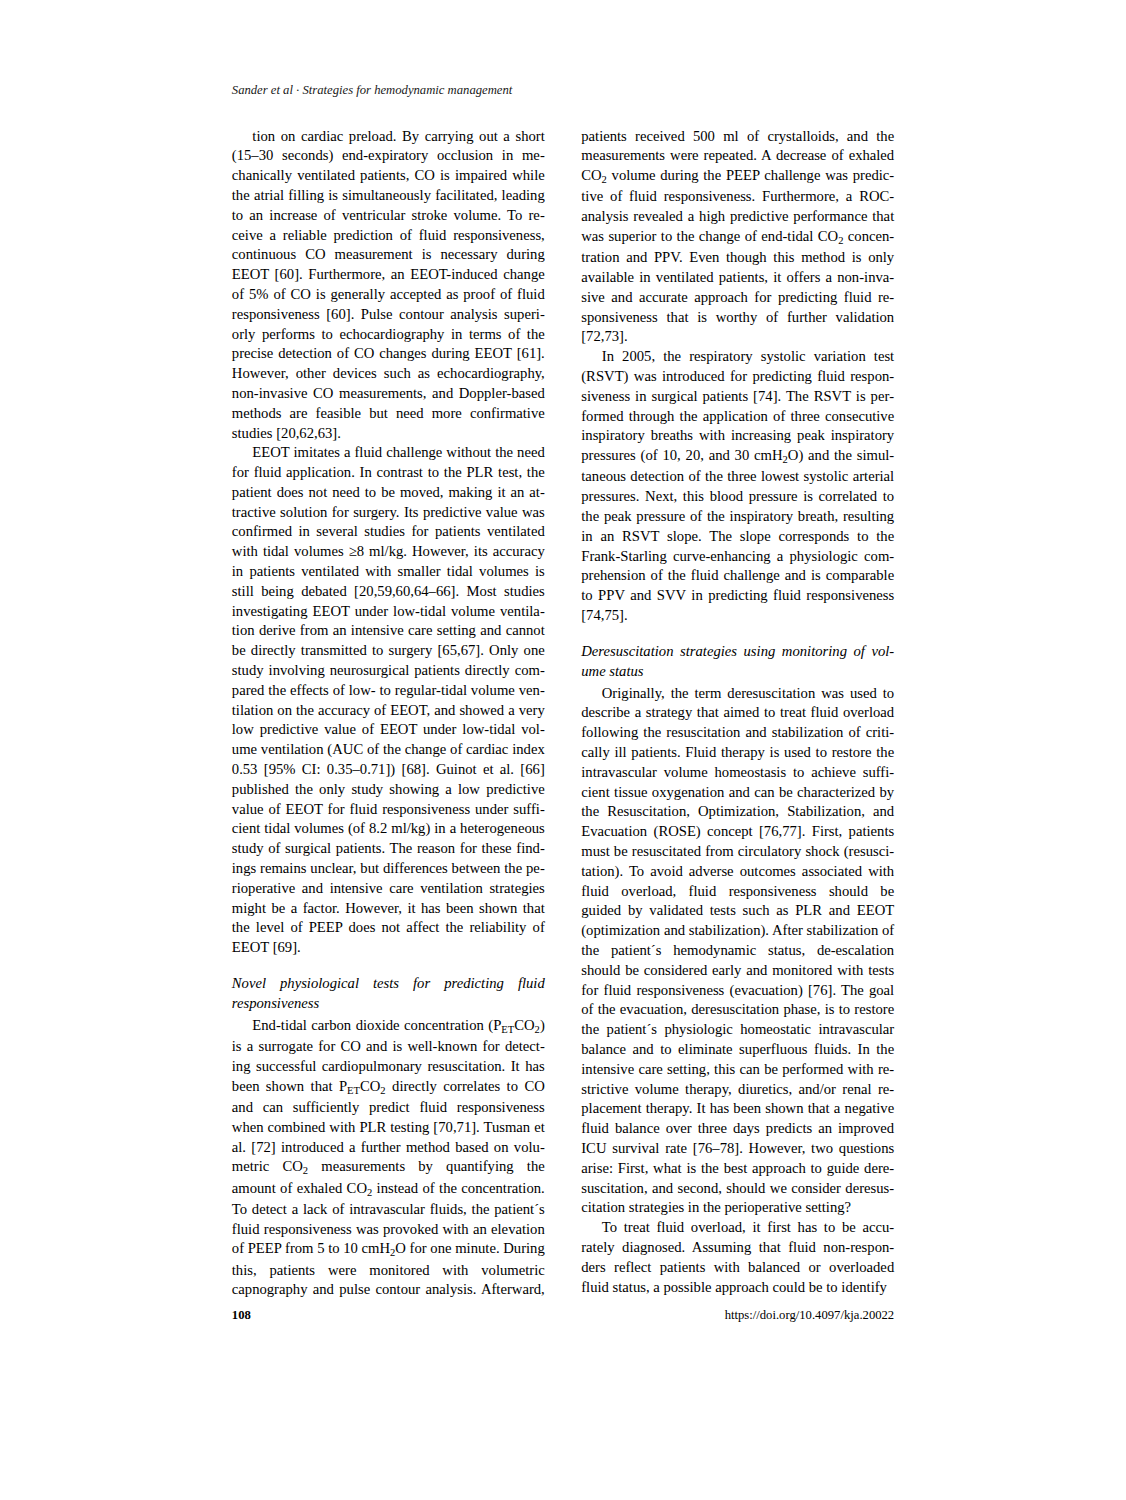Sander et al · Strategies for hemodynamic management
tion on cardiac preload. By carrying out a short (15–30 seconds) end-expiratory occlusion in mechanically ventilated patients, CO is impaired while the atrial filling is simultaneously facilitated, leading to an increase of ventricular stroke volume. To receive a reliable prediction of fluid responsiveness, continuous CO measurement is necessary during EEOT [60]. Furthermore, an EEOT-induced change of 5% of CO is generally accepted as proof of fluid responsiveness [60]. Pulse contour analysis superiorly performs to echocardiography in terms of the precise detection of CO changes during EEOT [61]. However, other devices such as echocardiography, non-invasive CO measurements, and Doppler-based methods are feasible but need more confirmative studies [20,62,63].
EEOT imitates a fluid challenge without the need for fluid application. In contrast to the PLR test, the patient does not need to be moved, making it an attractive solution for surgery. Its predictive value was confirmed in several studies for patients ventilated with tidal volumes ≥8 ml/kg. However, its accuracy in patients ventilated with smaller tidal volumes is still being debated [20,59,60,64–66]. Most studies investigating EEOT under low-tidal volume ventilation derive from an intensive care setting and cannot be directly transmitted to surgery [65,67]. Only one study involving neurosurgical patients directly compared the effects of low- to regular-tidal volume ventilation on the accuracy of EEOT, and showed a very low predictive value of EEOT under low-tidal volume ventilation (AUC of the change of cardiac index 0.53 [95% CI: 0.35–0.71]) [68]. Guinot et al. [66] published the only study showing a low predictive value of EEOT for fluid responsiveness under sufficient tidal volumes (of 8.2 ml/kg) in a heterogeneous study of surgical patients. The reason for these findings remains unclear, but differences between the perioperative and intensive care ventilation strategies might be a factor. However, it has been shown that the level of PEEP does not affect the reliability of EEOT [69].
Novel physiological tests for predicting fluid responsiveness
End-tidal carbon dioxide concentration (PETCO2) is a surrogate for CO and is well-known for detecting successful cardiopulmonary resuscitation. It has been shown that PETCO2 directly correlates to CO and can sufficiently predict fluid responsiveness when combined with PLR testing [70,71]. Tusman et al. [72] introduced a further method based on volumetric CO2 measurements by quantifying the amount of exhaled CO2 instead of the concentration. To detect a lack of intravascular fluids, the patient´s fluid responsiveness was provoked with an elevation of PEEP from 5 to 10 cmH2O for one minute. During this, patients were monitored with volumetric capnography and pulse contour analysis. Afterward, patients received 500 ml of crystalloids, and the measurements were repeated. A decrease of exhaled CO2 volume during the PEEP challenge was predictive of fluid responsiveness. Furthermore, a ROC-analysis revealed a high predictive performance that was superior to the change of end-tidal CO2 concentration and PPV. Even though this method is only available in ventilated patients, it offers a non-invasive and accurate approach for predicting fluid responsiveness that is worthy of further validation [72,73].
In 2005, the respiratory systolic variation test (RSVT) was introduced for predicting fluid responsiveness in surgical patients [74]. The RSVT is performed through the application of three consecutive inspiratory breaths with increasing peak inspiratory pressures (of 10, 20, and 30 cmH2O) and the simultaneous detection of the three lowest systolic arterial pressures. Next, this blood pressure is correlated to the peak pressure of the inspiratory breath, resulting in an RSVT slope. The slope corresponds to the Frank-Starling curve-enhancing a physiologic comprehension of the fluid challenge and is comparable to PPV and SVV in predicting fluid responsiveness [74,75].
Deresuscitation strategies using monitoring of volume status
Originally, the term deresuscitation was used to describe a strategy that aimed to treat fluid overload following the resuscitation and stabilization of critically ill patients. Fluid therapy is used to restore the intravascular volume homeostasis to achieve sufficient tissue oxygenation and can be characterized by the Resuscitation, Optimization, Stabilization, and Evacuation (ROSE) concept [76,77]. First, patients must be resuscitated from circulatory shock (resuscitation). To avoid adverse outcomes associated with fluid overload, fluid responsiveness should be guided by validated tests such as PLR and EEOT (optimization and stabilization). After stabilization of the patient´s hemodynamic status, de-escalation should be considered early and monitored with tests for fluid responsiveness (evacuation) [76]. The goal of the evacuation, deresuscitation phase, is to restore the patient´s physiologic homeostatic intravascular balance and to eliminate superfluous fluids. In the intensive care setting, this can be performed with restrictive volume therapy, diuretics, and/or renal replacement therapy. It has been shown that a negative fluid balance over three days predicts an improved ICU survival rate [76–78]. However, two questions arise: First, what is the best approach to guide deresuscitation, and second, should we consider deresuscitation strategies in the perioperative setting?
To treat fluid overload, it first has to be accurately diagnosed. Assuming that fluid non-responders reflect patients with balanced or overloaded fluid status, a possible approach could be to identify
108 https://doi.org/10.4097/kja.20022